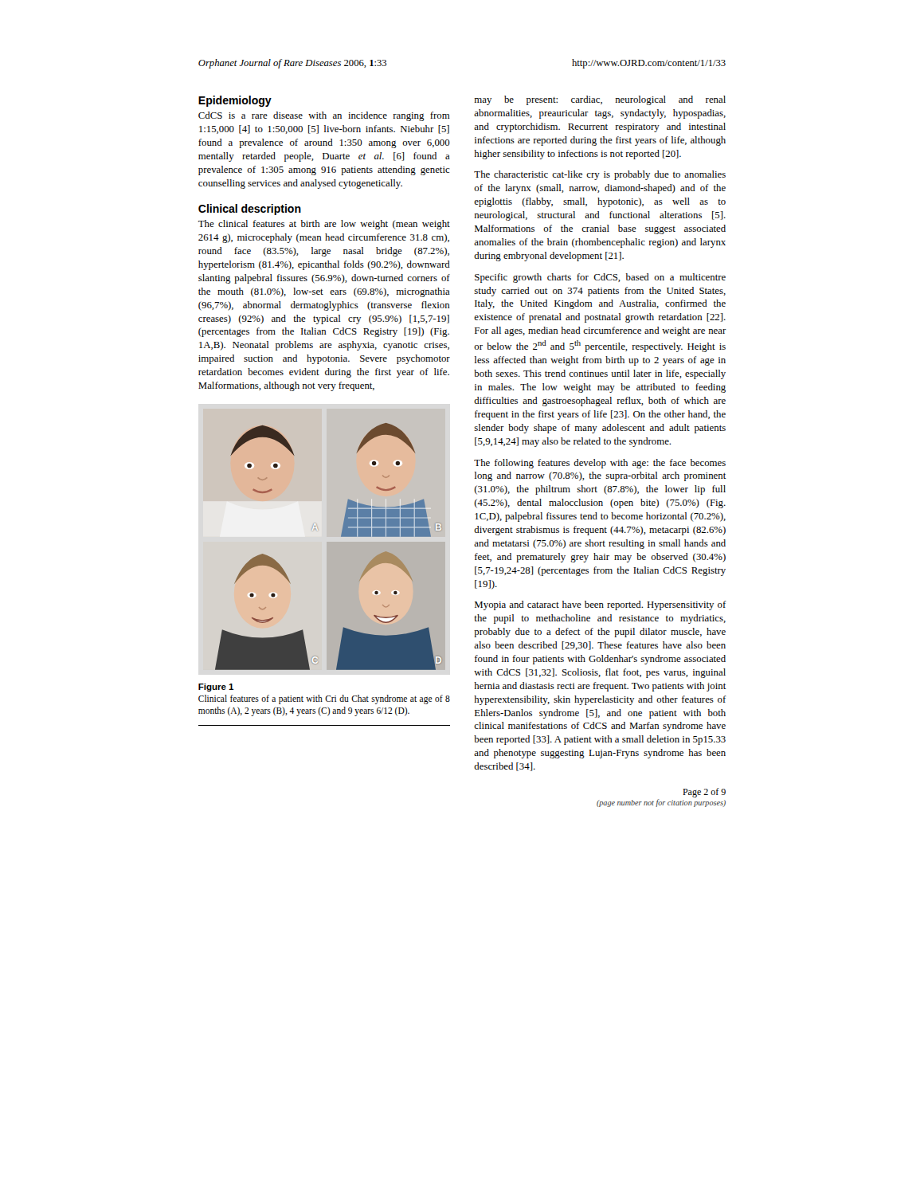Orphanet Journal of Rare Diseases 2006, 1:33
http://www.OJRD.com/content/1/1/33
Epidemiology
CdCS is a rare disease with an incidence ranging from 1:15,000 [4] to 1:50,000 [5] live-born infants. Niebuhr [5] found a prevalence of around 1:350 among over 6,000 mentally retarded people, Duarte et al. [6] found a prevalence of 1:305 among 916 patients attending genetic counselling services and analysed cytogenetically.
Clinical description
The clinical features at birth are low weight (mean weight 2614 g), microcephaly (mean head circumference 31.8 cm), round face (83.5%), large nasal bridge (87.2%), hypertelorism (81.4%), epicanthal folds (90.2%), downward slanting palpebral fissures (56.9%), down-turned corners of the mouth (81.0%), low-set ears (69.8%), micrognathia (96,7%), abnormal dermatoglyphics (transverse flexion creases) (92%) and the typical cry (95.9%) [1,5,7-19] (percentages from the Italian CdCS Registry [19]) (Fig. 1A,B). Neonatal problems are asphyxia, cyanotic crises, impaired suction and hypotonia. Severe psychomotor retardation becomes evident during the first year of life. Malformations, although not very frequent,
A
B
C
D
Figure 1 Clinical features of a patient with Cri du Chat syndrome at age of 8 months (A), 2 years (B), 4 years (C) and 9 years 6/12 (D).
may be present: cardiac, neurological and renal abnormalities, preauricular tags, syndactyly, hypospadias, and cryptorchidism. Recurrent respiratory and intestinal infections are reported during the first years of life, although higher sensibility to infections is not reported [20].
The characteristic cat-like cry is probably due to anomalies of the larynx (small, narrow, diamond-shaped) and of the epiglottis (flabby, small, hypotonic), as well as to neurological, structural and functional alterations [5]. Malformations of the cranial base suggest associated anomalies of the brain (rhombencephalic region) and larynx during embryonal development [21].
Specific growth charts for CdCS, based on a multicentre study carried out on 374 patients from the United States, Italy, the United Kingdom and Australia, confirmed the existence of prenatal and postnatal growth retardation [22]. For all ages, median head circumference and weight are near or below the 2nd and 5th percentile, respectively. Height is less affected than weight from birth up to 2 years of age in both sexes. This trend continues until later in life, especially in males. The low weight may be attributed to feeding difficulties and gastroesophageal reflux, both of which are frequent in the first years of life [23]. On the other hand, the slender body shape of many adolescent and adult patients [5,9,14,24] may also be related to the syndrome.
The following features develop with age: the face becomes long and narrow (70.8%), the supra-orbital arch prominent (31.0%), the philtrum short (87.8%), the lower lip full (45.2%), dental malocclusion (open bite) (75.0%) (Fig. 1C,D), palpebral fissures tend to become horizontal (70.2%), divergent strabismus is frequent (44.7%), metacarpi (82.6%) and metatarsi (75.0%) are short resulting in small hands and feet, and prematurely grey hair may be observed (30.4%) [5,7-19,24-28] (percentages from the Italian CdCS Registry [19]).
Myopia and cataract have been reported. Hypersensitivity of the pupil to methacholine and resistance to mydriatics, probably due to a defect of the pupil dilator muscle, have also been described [29,30]. These features have also been found in four patients with Goldenhar's syndrome associated with CdCS [31,32]. Scoliosis, flat foot, pes varus, inguinal hernia and diastasis recti are frequent. Two patients with joint hyperextensibility, skin hyperelasticity and other features of Ehlers-Danlos syndrome [5], and one patient with both clinical manifestations of CdCS and Marfan syndrome have been reported [33]. A patient with a small deletion in 5p15.33 and phenotype suggesting Lujan-Fryns syndrome has been described [34].
Page 2 of 9
(page number not for citation purposes)